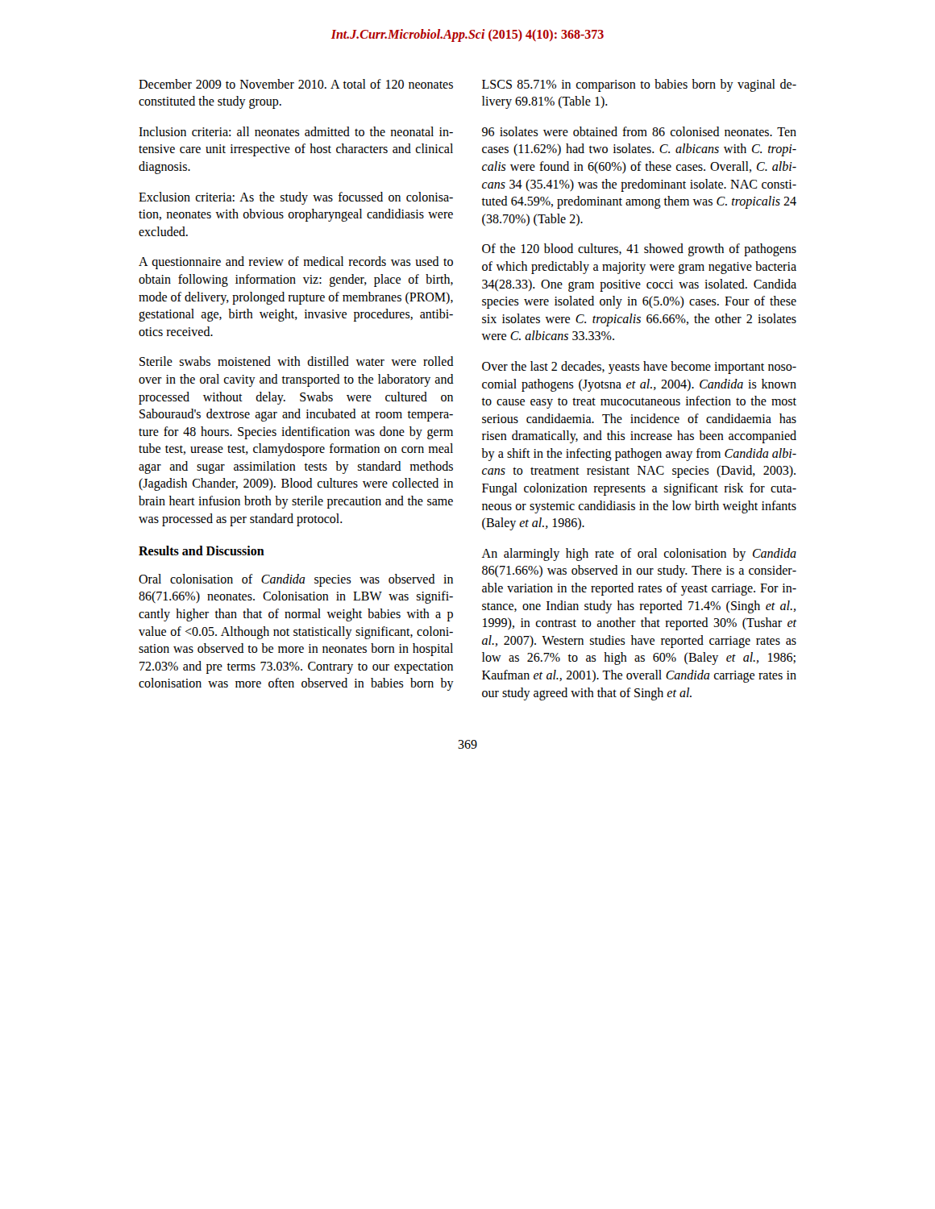Int.J.Curr.Microbiol.App.Sci (2015) 4(10): 368-373
December 2009 to November 2010. A total of 120 neonates constituted the study group.
Inclusion criteria: all neonates admitted to the neonatal intensive care unit irrespective of host characters and clinical diagnosis.
Exclusion criteria: As the study was focussed on colonisation, neonates with obvious oropharyngeal candidiasis were excluded.
A questionnaire and review of medical records was used to obtain following information viz: gender, place of birth, mode of delivery, prolonged rupture of membranes (PROM), gestational age, birth weight, invasive procedures, antibiotics received.
Sterile swabs moistened with distilled water were rolled over in the oral cavity and transported to the laboratory and processed without delay. Swabs were cultured on Sabouraud's dextrose agar and incubated at room temperature for 48 hours. Species identification was done by germ tube test, urease test, clamydospore formation on corn meal agar and sugar assimilation tests by standard methods (Jagadish Chander, 2009). Blood cultures were collected in brain heart infusion broth by sterile precaution and the same was processed as per standard protocol.
Results and Discussion
Oral colonisation of Candida species was observed in 86(71.66%) neonates. Colonisation in LBW was significantly higher than that of normal weight babies with a p value of <0.05. Although not statistically significant, colonisation was observed to be more in neonates born in hospital 72.03% and pre terms 73.03%. Contrary to our expectation colonisation was more often observed in babies born by LSCS 85.71% in comparison to babies born by vaginal delivery 69.81% (Table 1).
96 isolates were obtained from 86 colonised neonates. Ten cases (11.62%) had two isolates. C. albicans with C. tropicalis were found in 6(60%) of these cases. Overall, C. albicans 34 (35.41%) was the predominant isolate. NAC constituted 64.59%, predominant among them was C. tropicalis 24 (38.70%) (Table 2).
Of the 120 blood cultures, 41 showed growth of pathogens of which predictably a majority were gram negative bacteria 34(28.33). One gram positive cocci was isolated. Candida species were isolated only in 6(5.0%) cases. Four of these six isolates were C. tropicalis 66.66%, the other 2 isolates were C. albicans 33.33%.
Over the last 2 decades, yeasts have become important nosocomial pathogens (Jyotsna et al., 2004). Candida is known to cause easy to treat mucocutaneous infection to the most serious candidaemia. The incidence of candidaemia has risen dramatically, and this increase has been accompanied by a shift in the infecting pathogen away from Candida albicans to treatment resistant NAC species (David, 2003). Fungal colonization represents a significant risk for cutaneous or systemic candidiasis in the low birth weight infants (Baley et al., 1986).
An alarmingly high rate of oral colonisation by Candida 86(71.66%) was observed in our study. There is a considerable variation in the reported rates of yeast carriage. For instance, one Indian study has reported 71.4% (Singh et al., 1999), in contrast to another that reported 30% (Tushar et al., 2007). Western studies have reported carriage rates as low as 26.7% to as high as 60% (Baley et al., 1986; Kaufman et al., 2001). The overall Candida carriage rates in our study agreed with that of Singh et al.
369